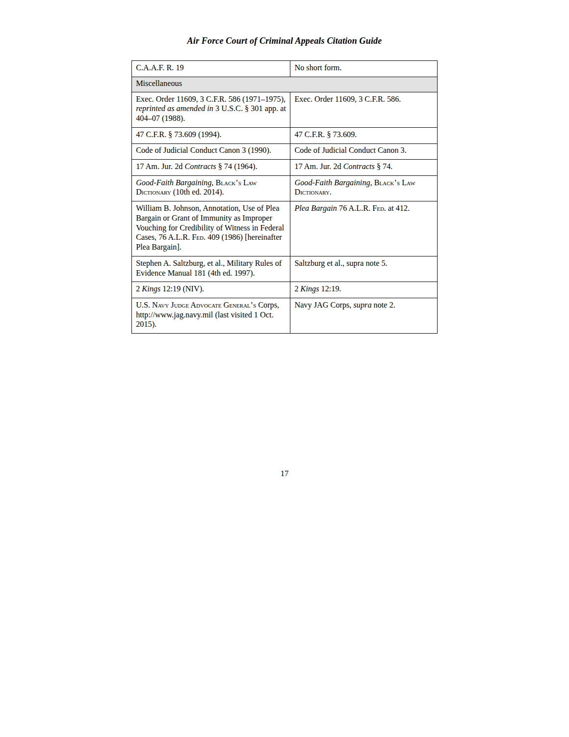Air Force Court of Criminal Appeals Citation Guide
| C.A.A.F. R. 19 | No short form. |
| Miscellaneous |
| Exec. Order 11609, 3 C.F.R. 586 (1971–1975), reprinted as amended in 3 U.S.C. § 301 app. at 404–07 (1988). | Exec. Order 11609, 3 C.F.R. 586. |
| 47 C.F.R. § 73.609 (1994). | 47 C.F.R. § 73.609. |
| Code of Judicial Conduct Canon 3 (1990). | Code of Judicial Conduct Canon 3. |
| 17 Am. Jur. 2d Contracts § 74 (1964). | 17 Am. Jur. 2d Contracts § 74. |
| Good-Faith Bargaining , Black’s Law Dictionary (10th ed. 2014). | Good-Faith Bargaining , Black’s Law Dictionary . |
| William B. Johnson, Annotation, Use of Plea Bargain or Grant of Immunity as Improper Vouching for Credibility of Witness in Federal Cases, 76 A.L.R. Fed. 409 (1986) [hereinafter Plea Bargain]. | Plea Bargain 76 A.L.R. Fed. at 412. |
| Stephen A. Saltzburg, et al., Military Rules of Evidence Manual 181 (4th ed. 1997). | Saltzburg et al., supra note 5. |
| 2 Kings 12:19 (NIV). | 2 Kings 12:19. |
| U.S. Navy Judge Advocate General’s Corps, http://www.jag.navy.mil (last visited 1 Oct. 2015). | Navy JAG Corps, supra note 2. |
17